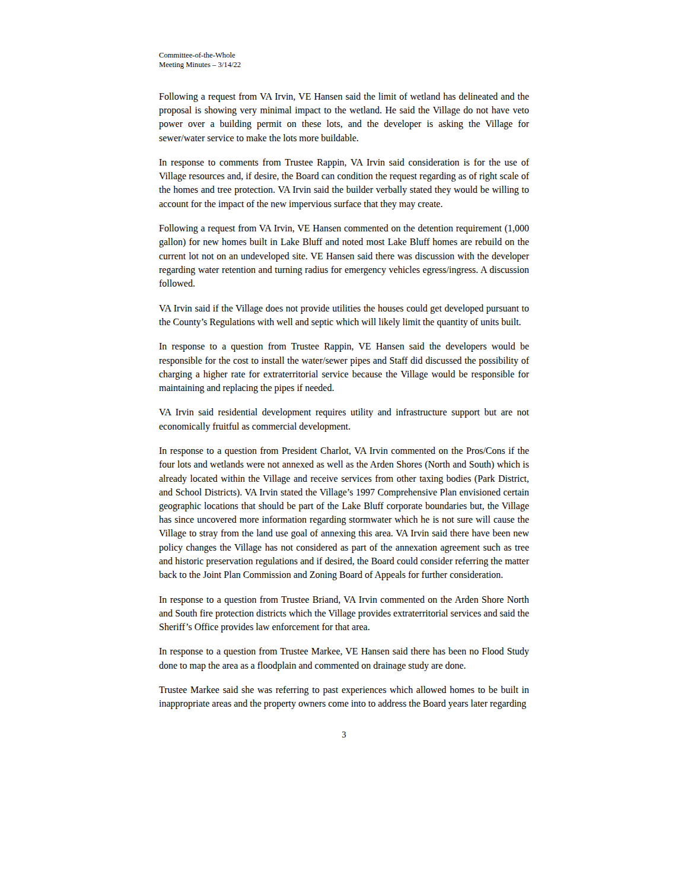Committee-of-the-Whole
Meeting Minutes – 3/14/22
Following a request from VA Irvin, VE Hansen said the limit of wetland has delineated and the proposal is showing very minimal impact to the wetland. He said the Village do not have veto power over a building permit on these lots, and the developer is asking the Village for sewer/water service to make the lots more buildable.
In response to comments from Trustee Rappin, VA Irvin said consideration is for the use of Village resources and, if desire, the Board can condition the request regarding as of right scale of the homes and tree protection. VA Irvin said the builder verbally stated they would be willing to account for the impact of the new impervious surface that they may create.
Following a request from VA Irvin, VE Hansen commented on the detention requirement (1,000 gallon) for new homes built in Lake Bluff and noted most Lake Bluff homes are rebuild on the current lot not on an undeveloped site. VE Hansen said there was discussion with the developer regarding water retention and turning radius for emergency vehicles egress/ingress. A discussion followed.
VA Irvin said if the Village does not provide utilities the houses could get developed pursuant to the County’s Regulations with well and septic which will likely limit the quantity of units built.
In response to a question from Trustee Rappin, VE Hansen said the developers would be responsible for the cost to install the water/sewer pipes and Staff did discussed the possibility of charging a higher rate for extraterritorial service because the Village would be responsible for maintaining and replacing the pipes if needed.
VA Irvin said residential development requires utility and infrastructure support but are not economically fruitful as commercial development.
In response to a question from President Charlot, VA Irvin commented on the Pros/Cons if the four lots and wetlands were not annexed as well as the Arden Shores (North and South) which is already located within the Village and receive services from other taxing bodies (Park District, and School Districts). VA Irvin stated the Village’s 1997 Comprehensive Plan envisioned certain geographic locations that should be part of the Lake Bluff corporate boundaries but, the Village has since uncovered more information regarding stormwater which he is not sure will cause the Village to stray from the land use goal of annexing this area. VA Irvin said there have been new policy changes the Village has not considered as part of the annexation agreement such as tree and historic preservation regulations and if desired, the Board could consider referring the matter back to the Joint Plan Commission and Zoning Board of Appeals for further consideration.
In response to a question from Trustee Briand, VA Irvin commented on the Arden Shore North and South fire protection districts which the Village provides extraterritorial services and said the Sheriff’s Office provides law enforcement for that area.
In response to a question from Trustee Markee, VE Hansen said there has been no Flood Study done to map the area as a floodplain and commented on drainage study are done.
Trustee Markee said she was referring to past experiences which allowed homes to be built in inappropriate areas and the property owners come into to address the Board years later regarding
3